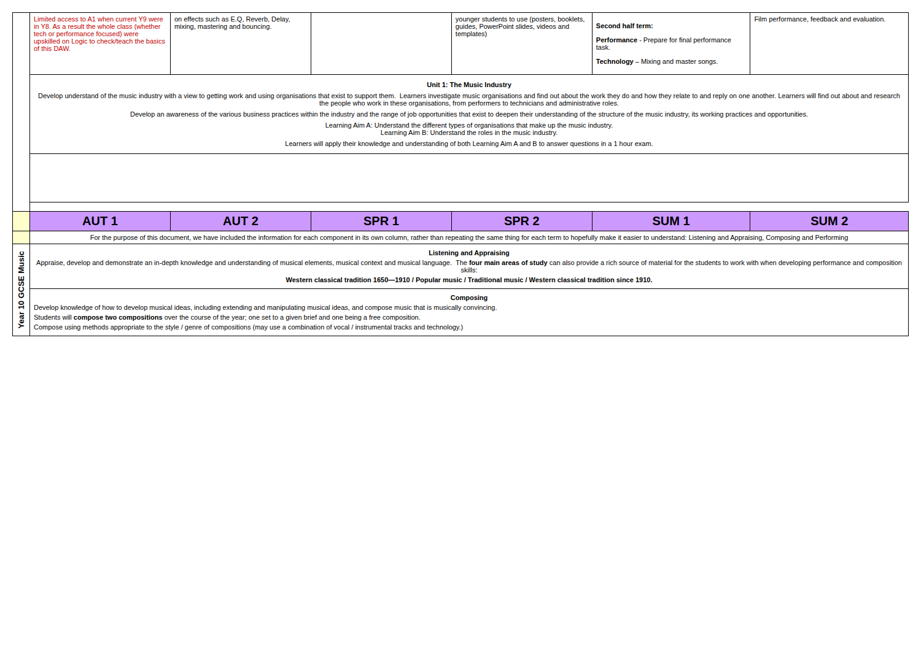| | Limited access to A1 when current Y9 were in Y8. As a result the whole class (whether tech or performance focused) were upskilled on Logic to check/teach the basics of this DAW. | on effects such as E.Q, Reverb, Delay, mixing, mastering and bouncing. | | younger students to use (posters, booklets, guides, PowerPoint slides, videos and templates) | Second half term: Performance - Prepare for final performance task. Technology – Mixing and master songs. | Film performance, feedback and evaluation. |
| Unit 1: The Music Industry Develop understand of the music industry with a view to getting work and using organisations that exist to support them. Learners investigate music organisations and find out about the work they do and how they relate to and reply on one another. Learners will find out about and research the people who work in these organisations, from performers to technicians and administrative roles. Develop an awareness of the various business practices within the industry and the range of job opportunities that exist to deepen their understanding of the structure of the music industry, its working practices and opportunities. Learning Aim A: Understand the different types of organisations that make up the music industry. Learning Aim B: Understand the roles in the music industry. Learners will apply their knowledge and understanding of both Learning Aim A and B to answer questions in a 1 hour exam. |
| | AUT 1 | AUT 2 | SPR 1 | SPR 2 | SUM 1 | SUM 2 |
| | For the purpose of this document, we have included the information for each component in its own column, rather than repeating the same thing for each term to hopefully make it easier to understand: Listening and Appraising, Composing and Performing |
| Year 10 GCSE Music | Listening and Appraising Appraise, develop and demonstrate an in-depth knowledge and understanding of musical elements, musical context and musical language. The four main areas of study can also provide a rich source of material for the students to work with when developing performance and composition skills: Western classical tradition 1650—1910 / Popular music / Traditional music / Western classical tradition since 1910. |
| Composing Develop knowledge of how to develop musical ideas, including extending and manipulating musical ideas, and compose music that is musically convincing. Students will compose two compositions over the course of the year; one set to a given brief and one being a free composition. Compose using methods appropriate to the style / genre of compositions (may use a combination of vocal / instrumental tracks and technology.) |